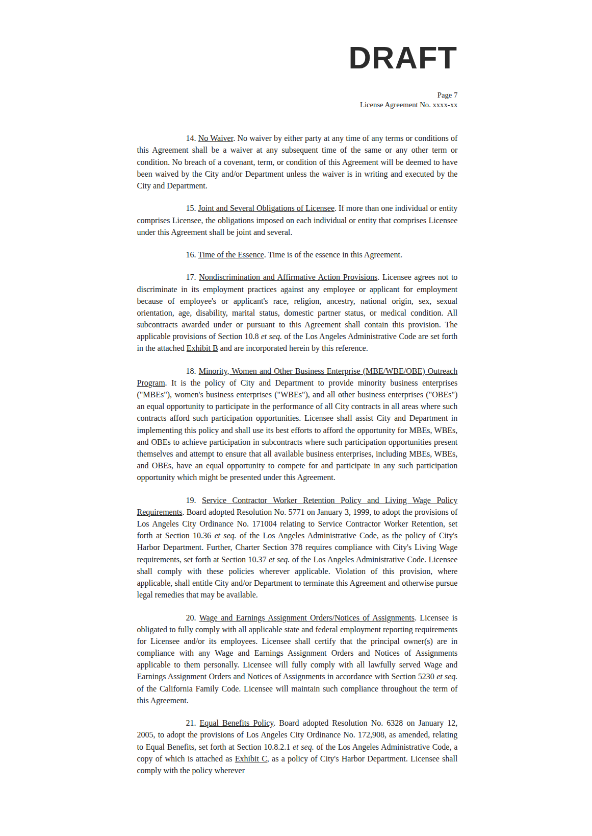DRAFT
Page 7
License Agreement No. xxxx-xx
14. No Waiver. No waiver by either party at any time of any terms or conditions of this Agreement shall be a waiver at any subsequent time of the same or any other term or condition. No breach of a covenant, term, or condition of this Agreement will be deemed to have been waived by the City and/or Department unless the waiver is in writing and executed by the City and Department.
15. Joint and Several Obligations of Licensee. If more than one individual or entity comprises Licensee, the obligations imposed on each individual or entity that comprises Licensee under this Agreement shall be joint and several.
16. Time of the Essence. Time is of the essence in this Agreement.
17. Nondiscrimination and Affirmative Action Provisions. Licensee agrees not to discriminate in its employment practices against any employee or applicant for employment because of employee's or applicant's race, religion, ancestry, national origin, sex, sexual orientation, age, disability, marital status, domestic partner status, or medical condition. All subcontracts awarded under or pursuant to this Agreement shall contain this provision. The applicable provisions of Section 10.8 et seq. of the Los Angeles Administrative Code are set forth in the attached Exhibit B and are incorporated herein by this reference.
18. Minority, Women and Other Business Enterprise (MBE/WBE/OBE) Outreach Program. It is the policy of City and Department to provide minority business enterprises ("MBEs"), women's business enterprises ("WBEs"), and all other business enterprises ("OBEs") an equal opportunity to participate in the performance of all City contracts in all areas where such contracts afford such participation opportunities. Licensee shall assist City and Department in implementing this policy and shall use its best efforts to afford the opportunity for MBEs, WBEs, and OBEs to achieve participation in subcontracts where such participation opportunities present themselves and attempt to ensure that all available business enterprises, including MBEs, WBEs, and OBEs, have an equal opportunity to compete for and participate in any such participation opportunity which might be presented under this Agreement.
19. Service Contractor Worker Retention Policy and Living Wage Policy Requirements. Board adopted Resolution No. 5771 on January 3, 1999, to adopt the provisions of Los Angeles City Ordinance No. 171004 relating to Service Contractor Worker Retention, set forth at Section 10.36 et seq. of the Los Angeles Administrative Code, as the policy of City's Harbor Department. Further, Charter Section 378 requires compliance with City's Living Wage requirements, set forth at Section 10.37 et seq. of the Los Angeles Administrative Code. Licensee shall comply with these policies wherever applicable. Violation of this provision, where applicable, shall entitle City and/or Department to terminate this Agreement and otherwise pursue legal remedies that may be available.
20. Wage and Earnings Assignment Orders/Notices of Assignments. Licensee is obligated to fully comply with all applicable state and federal employment reporting requirements for Licensee and/or its employees. Licensee shall certify that the principal owner(s) are in compliance with any Wage and Earnings Assignment Orders and Notices of Assignments applicable to them personally. Licensee will fully comply with all lawfully served Wage and Earnings Assignment Orders and Notices of Assignments in accordance with Section 5230 et seq. of the California Family Code. Licensee will maintain such compliance throughout the term of this Agreement.
21. Equal Benefits Policy. Board adopted Resolution No. 6328 on January 12, 2005, to adopt the provisions of Los Angeles City Ordinance No. 172,908, as amended, relating to Equal Benefits, set forth at Section 10.8.2.1 et seq. of the Los Angeles Administrative Code, a copy of which is attached as Exhibit C, as a policy of City's Harbor Department. Licensee shall comply with the policy wherever